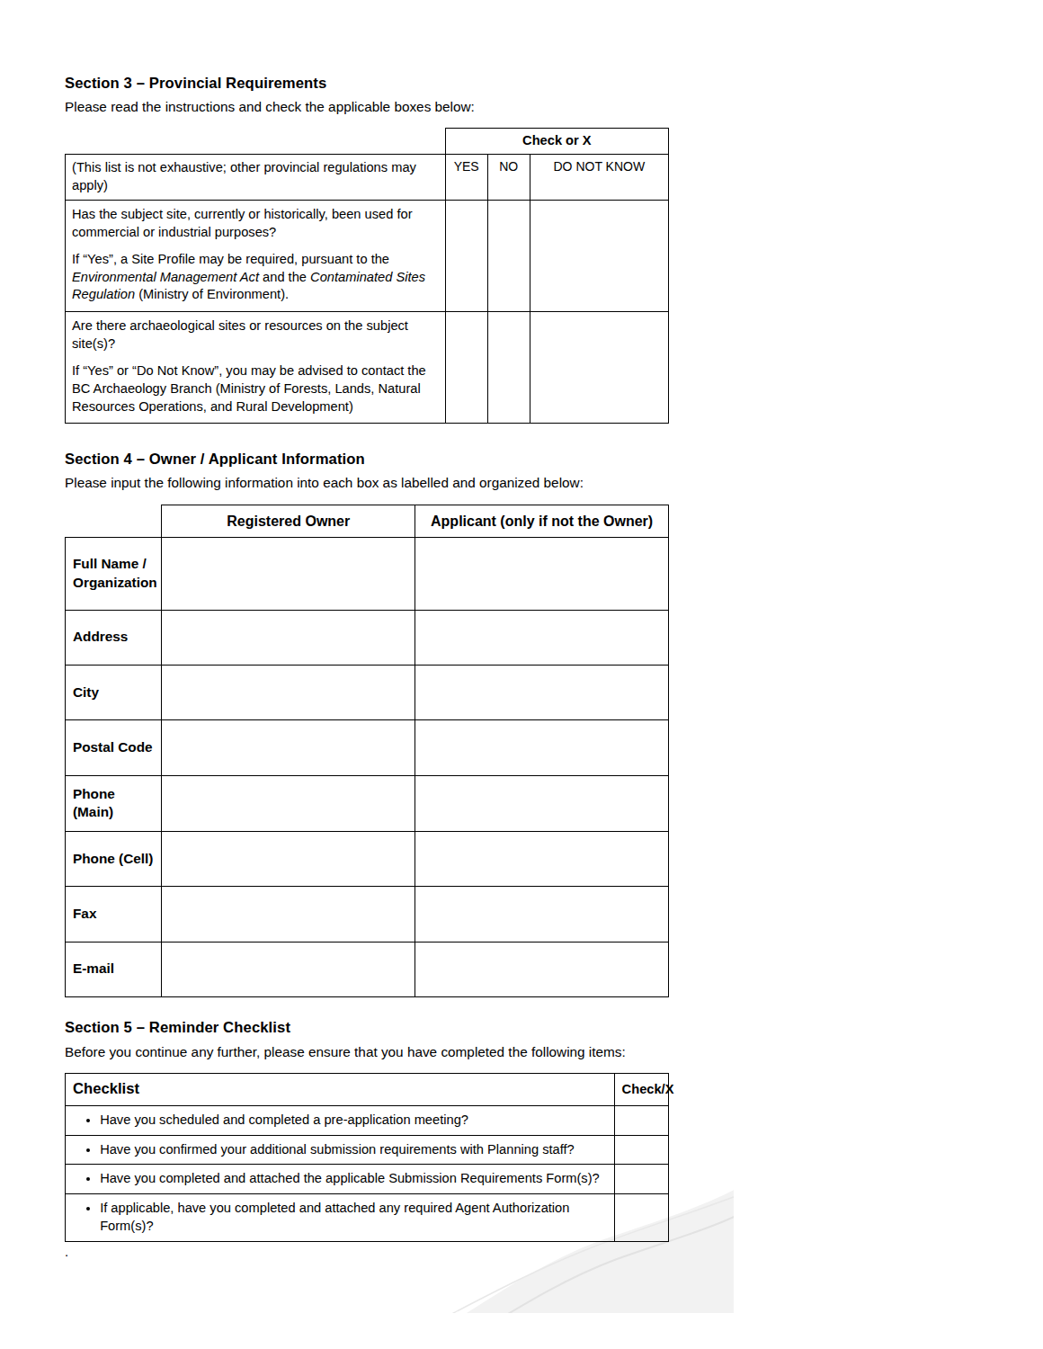Section 3 – Provincial Requirements
Please read the instructions and check the applicable boxes below:
| | Check or X |
| (This list is not exhaustive; other provincial regulations may apply) | YES | NO | DO NOT KNOW |
| Has the subject site, currently or historically, been used for commercial or industrial purposes? If “Yes”, a Site Profile may be required, pursuant to the Environmental Management Act and the Contaminated Sites Regulation (Ministry of Environment). | | | |
| Are there archaeological sites or resources on the subject site(s)? If “Yes” or “Do Not Know”, you may be advised to contact the BC Archaeology Branch (Ministry of Forests, Lands, Natural Resources Operations, and Rural Development) | | | |
Section 4 – Owner / Applicant Information
Please input the following information into each box as labelled and organized below:
| | Registered Owner | Applicant (only if not the Owner) |
| --- | --- | --- |
| Full Name / Organization | | |
| Address | | |
| City | | |
| Postal Code | | |
| Phone (Main) | | |
| Phone (Cell) | | |
| Fax | | |
| E-mail | | |
Section 5 – Reminder Checklist
Before you continue any further, please ensure that you have completed the following items:
| Checklist | Check/X |
| --- | --- |
| Have you scheduled and completed a pre-application meeting? | |
| Have you confirmed your additional submission requirements with Planning staff? | |
| Have you completed and attached the applicable Submission Requirements Form(s)? | |
| If applicable, have you completed and attached any required Agent Authorization Form(s)? | |
.